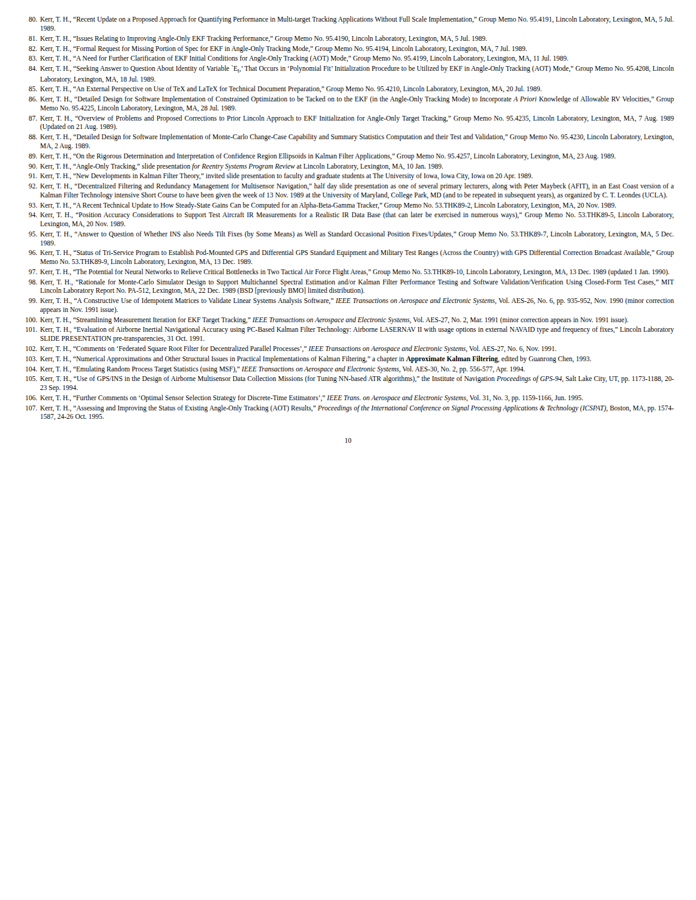80. Kerr, T. H., “Recent Update on a Proposed Approach for Quantifying Performance in Multi-target Tracking Applications Without Full Scale Implementation,” Group Memo No. 95.4191, Lincoln Laboratory, Lexington, MA, 5 Jul. 1989.
81. Kerr, T. H., “Issues Relating to Improving Angle-Only EKF Tracking Performance,” Group Memo No. 95.4190, Lincoln Laboratory, Lexington, MA, 5 Jul. 1989.
82. Kerr, T. H., “Formal Request for Missing Portion of Spec for EKF in Angle-Only Tracking Mode,” Group Memo No. 95.4194, Lincoln Laboratory, Lexington, MA, 7 Jul. 1989.
83. Kerr, T. H., “A Need for Further Clarification of EKF Initial Conditions for Angle-Only Tracking (AOT) Mode,” Group Memo No. 95.4199, Lincoln Laboratory, Lexington, MA, 11 Jul. 1989.
84. Kerr, T. H., “Seeking Answer to Question About Identity of Variable `Et,’ That Occurs in ‘Polynomial Fit’ Initialization Procedure to be Utilized by EKF in Angle-Only Tracking (AOT) Mode,” Group Memo No. 95.4208, Lincoln Laboratory, Lexington, MA, 18 Jul. 1989.
85. Kerr, T. H., “An External Perspective on Use of TeX and LaTeX for Technical Document Preparation,” Group Memo No. 95.4210, Lincoln Laboratory, Lexington, MA, 20 Jul. 1989.
86. Kerr, T. H., “Detailed Design for Software Implementation of Constrained Optimization to be Tacked on to the EKF (in the Angle-Only Tracking Mode) to Incorporate A Priori Knowledge of Allowable RV Velocities,” Group Memo No. 95.4225, Lincoln Laboratory, Lexington, MA, 28 Jul. 1989.
87. Kerr, T. H., “Overview of Problems and Proposed Corrections to Prior Lincoln Approach to EKF Initialization for Angle-Only Target Tracking,” Group Memo No. 95.4235, Lincoln Laboratory, Lexington, MA, 7 Aug. 1989 (Updated on 21 Aug. 1989).
88. Kerr, T. H., “Detailed Design for Software Implementation of Monte-Carlo Change-Case Capability and Summary Statistics Computation and their Test and Validation,” Group Memo No. 95.4230, Lincoln Laboratory, Lexington, MA, 2 Aug. 1989.
89. Kerr, T. H., “On the Rigorous Determination and Interpretation of Confidence Region Ellipsoids in Kalman Filter Applications,” Group Memo No. 95.4257, Lincoln Laboratory, Lexington, MA, 23 Aug. 1989.
90. Kerr, T. H., “Angle-Only Tracking,” slide presentation for Reentry Systems Program Review at Lincoln Laboratory, Lexington, MA, 10 Jan. 1989.
91. Kerr, T. H., “New Developments in Kalman Filter Theory,” invited slide presentation to faculty and graduate students at The University of Iowa, Iowa City, Iowa on 20 Apr. 1989.
92. Kerr, T. H., “Decentralized Filtering and Redundancy Management for Multisensor Navigation,” half day slide presentation as one of several primary lecturers, along with Peter Maybeck (AFIT), in an East Coast version of a Kalman Filter Technology intensive Short Course to have been given the week of 13 Nov. 1989 at the University of Maryland, College Park, MD (and to be repeated in subsequent years), as organized by C. T. Leondes (UCLA).
93. Kerr, T. H., “A Recent Technical Update to How Steady-State Gains Can be Computed for an Alpha-Beta-Gamma Tracker,” Group Memo No. 53.THK89-2, Lincoln Laboratory, Lexington, MA, 20 Nov. 1989.
94. Kerr, T. H., “Position Accuracy Considerations to Support Test Aircraft IR Measurements for a Realistic IR Data Base (that can later be exercised in numerous ways),” Group Memo No. 53.THK89-5, Lincoln Laboratory, Lexington, MA, 20 Nov. 1989.
95. Kerr, T. H., “Answer to Question of Whether INS also Needs Tilt Fixes (by Some Means) as Well as Standard Occasional Position Fixes/Updates,” Group Memo No. 53.THK89-7, Lincoln Laboratory, Lexington, MA, 5 Dec. 1989.
96. Kerr, T. H., “Status of Tri-Service Program to Establish Pod-Mounted GPS and Differential GPS Standard Equipment and Military Test Ranges (Across the Country) with GPS Differential Correction Broadcast Available,” Group Memo No. 53.THK89-9, Lincoln Laboratory, Lexington, MA, 13 Dec. 1989.
97. Kerr, T. H., “The Potential for Neural Networks to Relieve Critical Bottlenecks in Two Tactical Air Force Flight Areas,” Group Memo No. 53.THK89-10, Lincoln Laboratory, Lexington, MA, 13 Dec. 1989 (updated 1 Jan. 1990).
98. Kerr, T. H., “Rationale for Monte-Carlo Simulator Design to Support Multichannel Spectral Estimation and/or Kalman Filter Performance Testing and Software Validation/Verification Using Closed-Form Test Cases,” MIT Lincoln Laboratory Report No. PA-512, Lexington, MA, 22 Dec. 1989 (BSD [previously BMO] limited distribution).
99. Kerr, T. H., “A Constructive Use of Idempotent Matrices to Validate Linear Systems Analysis Software,” IEEE Transactions on Aerospace and Electronic Systems, Vol. AES-26, No. 6, pp. 935-952, Nov. 1990 (minor correction appears in Nov. 1991 issue).
100. Kerr, T. H., “Streamlining Measurement Iteration for EKF Target Tracking,” IEEE Transactions on Aerospace and Electronic Systems, Vol. AES-27, No. 2, Mar. 1991 (minor correction appears in Nov. 1991 issue).
101. Kerr, T. H., “Evaluation of Airborne Inertial Navigational Accuracy using PC-Based Kalman Filter Technology: Airborne LASERNAV II with usage options in external NAVAID type and frequency of fixes,” Lincoln Laboratory SLIDE PRESENTATION pre-transparencies, 31 Oct. 1991.
102. Kerr, T. H., “Comments on ‘Federated Square Root Filter for Decentralized Parallel Processes’,” IEEE Transactions on Aerospace and Electronic Systems, Vol. AES-27, No. 6, Nov. 1991.
103. Kerr, T. H., “Numerical Approximations and Other Structural Issues in Practical Implementations of Kalman Filtering,” a chapter in Approximate Kalman Filtering, edited by Guanrong Chen, 1993.
104. Kerr, T. H., “Emulating Random Process Target Statistics (using MSF),” IEEE Transactions on Aerospace and Electronic Systems, Vol. AES-30, No. 2, pp. 556-577, Apr. 1994.
105. Kerr, T. H., “Use of GPS/INS in the Design of Airborne Multisensor Data Collection Missions (for Tuning NN-based ATR algorithms),” the Institute of Navigation Proceedings of GPS-94, Salt Lake City, UT, pp. 1173-1188, 20-23 Sep. 1994.
106. Kerr, T. H., “Further Comments on ‘Optimal Sensor Selection Strategy for Discrete-Time Estimators’,” IEEE Trans. on Aerospace and Electronic Systems, Vol. 31, No. 3, pp. 1159-1166, Jun. 1995.
107. Kerr, T. H., “Assessing and Improving the Status of Existing Angle-Only Tracking (AOT) Results,” Proceedings of the International Conference on Signal Processing Applications & Technology (ICSPAT), Boston, MA, pp. 1574-1587, 24-26 Oct. 1995.
10